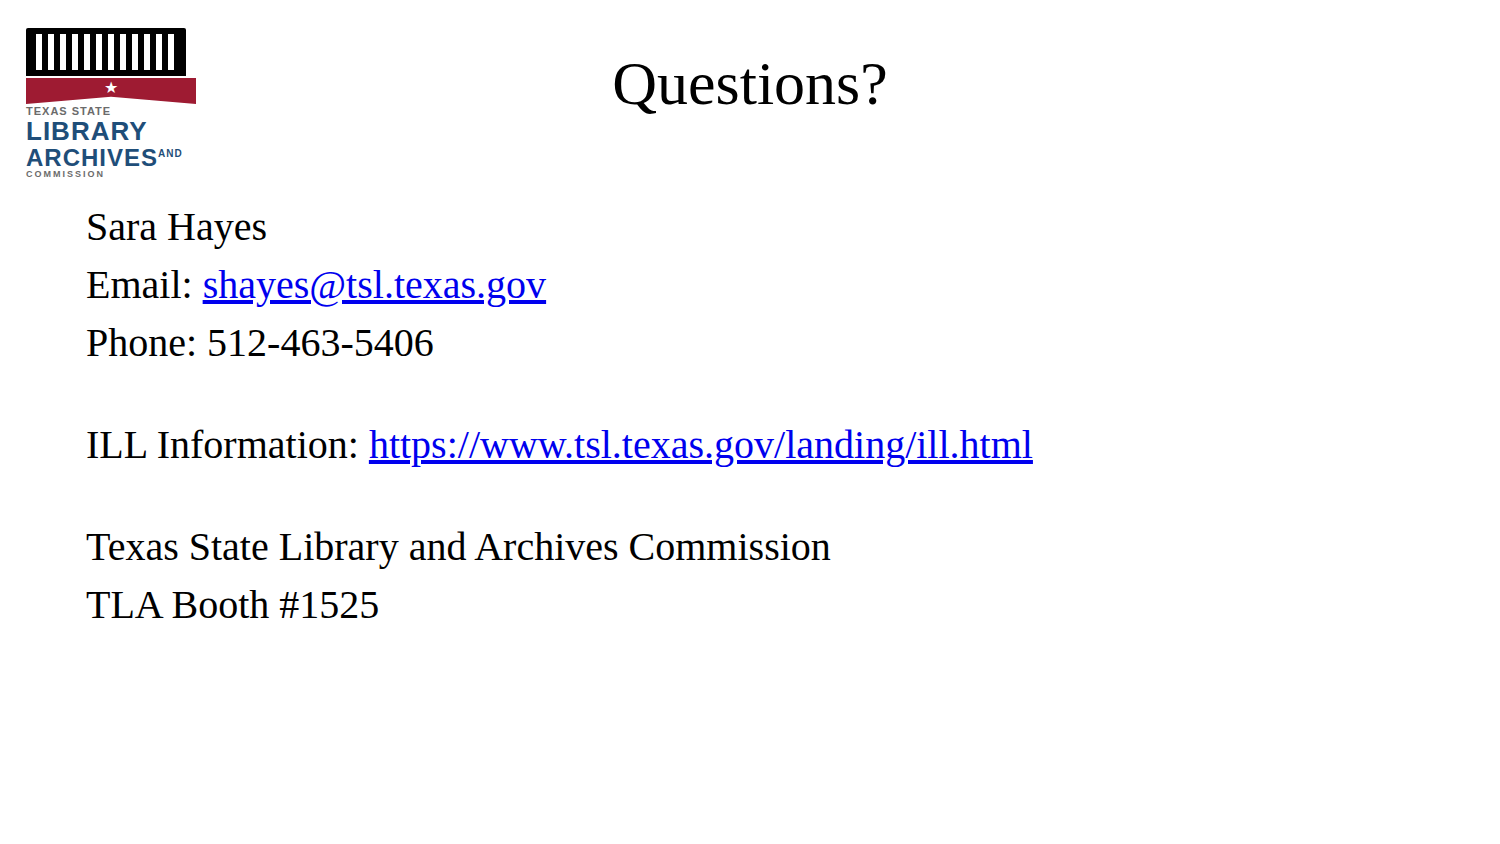★
TEXAS STATE
LIBRARY
ARCHIVESAND
COMMISSION
Questions?
Sara Hayes
Email: shayes@tsl.texas.gov
Phone: 512-463-5406
ILL Information: https://www.tsl.texas.gov/landing/ill.html
Texas State Library and Archives Commission
TLA Booth #1525